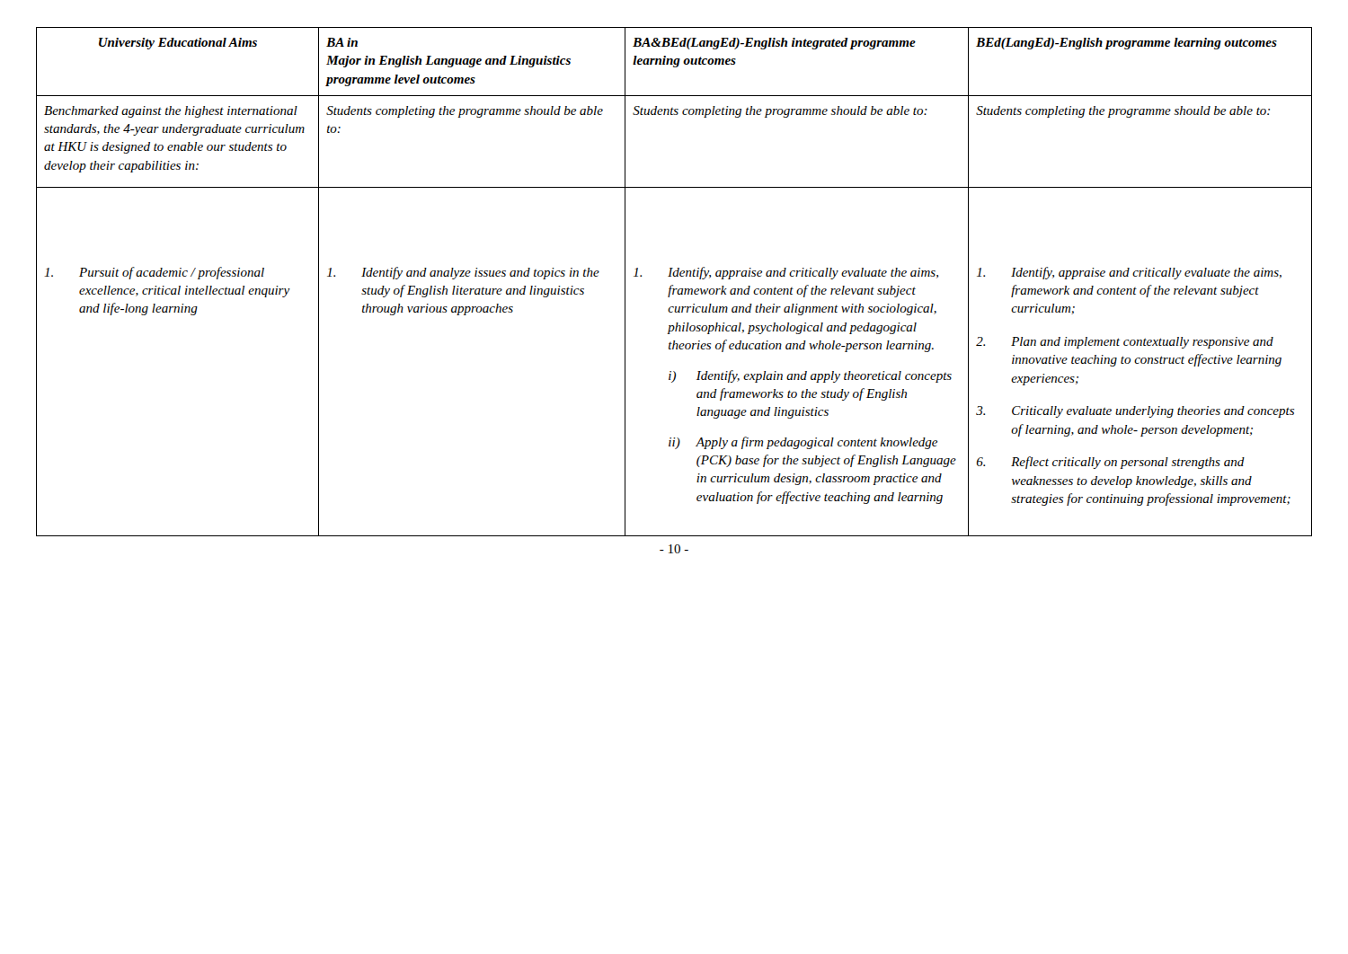| University Educational Aims | BA in Major in English Language and Linguistics programme level outcomes | BA&BEd(LangEd)-English integrated programme learning outcomes | BEd(LangEd)-English programme learning outcomes |
| --- | --- | --- | --- |
| Benchmarked against the highest international standards, the 4-year undergraduate curriculum at HKU is designed to enable our students to develop their capabilities in: | Students completing the programme should be able to: | Students completing the programme should be able to: | Students completing the programme should be able to: |
| 1. Pursuit of academic / professional excellence, critical intellectual enquiry and life-long learning | 1. Identify and analyze issues and topics in the study of English literature and linguistics through various approaches | 1. Identify, appraise and critically evaluate the aims, framework and content of the relevant subject curriculum and their alignment with sociological, philosophical, psychological and pedagogical theories of education and whole-person learning. i) Identify, explain and apply theoretical concepts and frameworks to the study of English language and linguistics ii) Apply a firm pedagogical content knowledge (PCK) base for the subject of English Language in curriculum design, classroom practice and evaluation for effective teaching and learning | 1. Identify, appraise and critically evaluate the aims, framework and content of the relevant subject curriculum; 2. Plan and implement contextually responsive and innovative teaching to construct effective learning experiences; 3. Critically evaluate underlying theories and concepts of learning, and whole- person development; 6. Reflect critically on personal strengths and weaknesses to develop knowledge, skills and strategies for continuing professional improvement; |
- 10 -